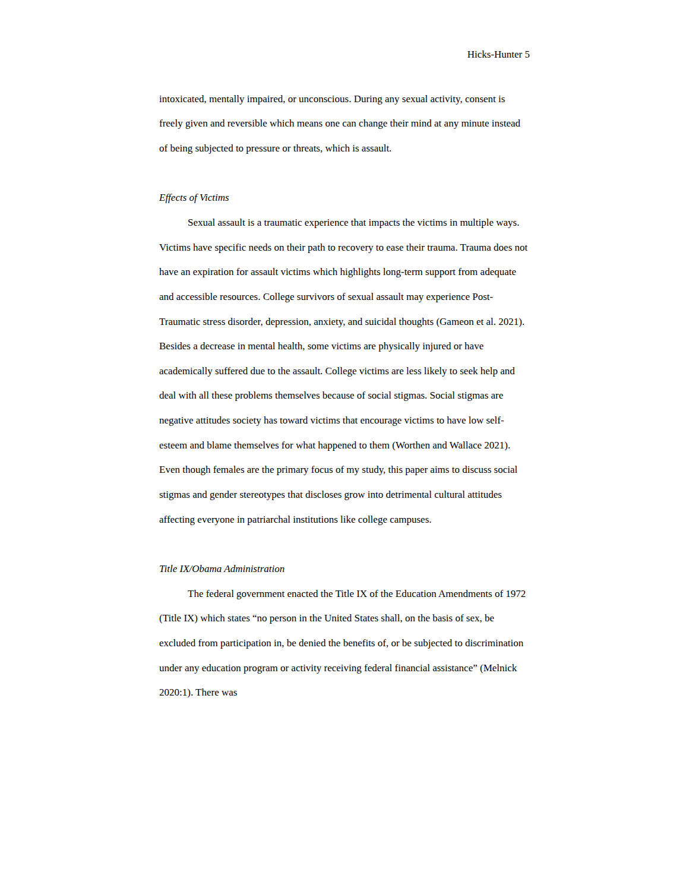Hicks-Hunter 5
intoxicated, mentally impaired, or unconscious. During any sexual activity, consent is freely given and reversible which means one can change their mind at any minute instead of being subjected to pressure or threats, which is assault.
Effects of Victims
Sexual assault is a traumatic experience that impacts the victims in multiple ways. Victims have specific needs on their path to recovery to ease their trauma. Trauma does not have an expiration for assault victims which highlights long-term support from adequate and accessible resources. College survivors of sexual assault may experience Post-Traumatic stress disorder, depression, anxiety, and suicidal thoughts (Gameon et al. 2021). Besides a decrease in mental health, some victims are physically injured or have academically suffered due to the assault. College victims are less likely to seek help and deal with all these problems themselves because of social stigmas. Social stigmas are negative attitudes society has toward victims that encourage victims to have low self-esteem and blame themselves for what happened to them (Worthen and Wallace 2021). Even though females are the primary focus of my study, this paper aims to discuss social stigmas and gender stereotypes that discloses grow into detrimental cultural attitudes affecting everyone in patriarchal institutions like college campuses.
Title IX/Obama Administration
The federal government enacted the Title IX of the Education Amendments of 1972 (Title IX) which states “no person in the United States shall, on the basis of sex, be excluded from participation in, be denied the benefits of, or be subjected to discrimination under any education program or activity receiving federal financial assistance” (Melnick 2020:1). There was